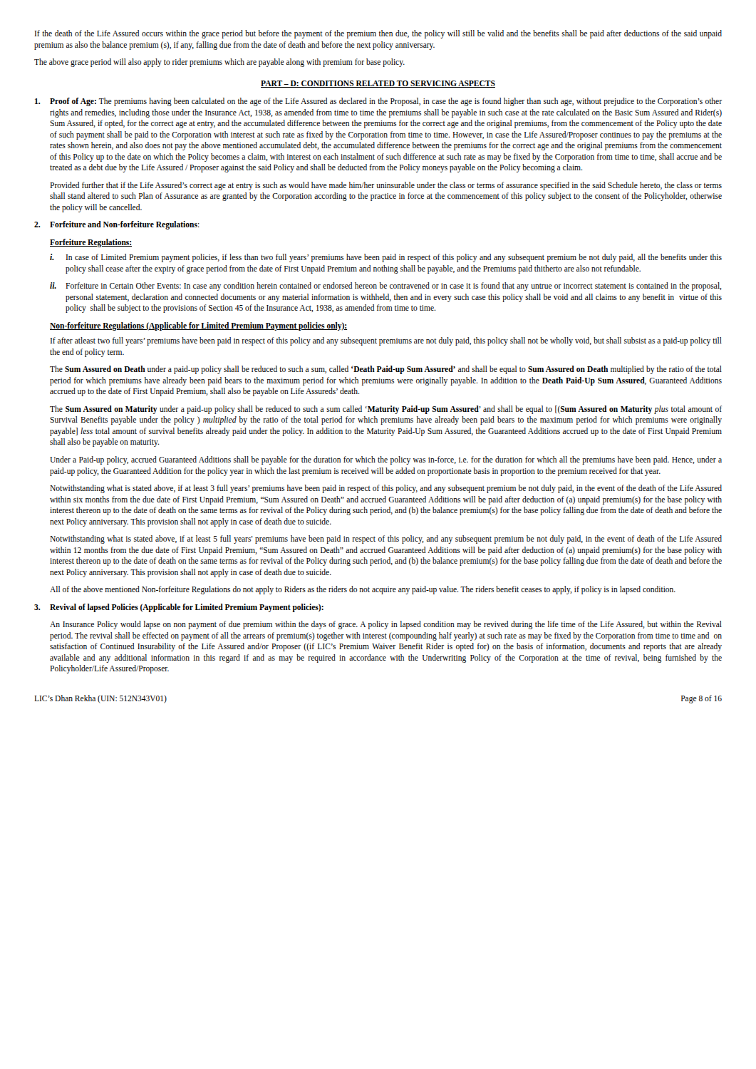If the death of the Life Assured occurs within the grace period but before the payment of the premium then due, the policy will still be valid and the benefits shall be paid after deductions of the said unpaid premium as also the balance premium (s), if any, falling due from the date of death and before the next policy anniversary.
The above grace period will also apply to rider premiums which are payable along with premium for base policy.
PART – D: CONDITIONS RELATED TO SERVICING ASPECTS
1. Proof of Age: The premiums having been calculated on the age of the Life Assured as declared in the Proposal, in case the age is found higher than such age, without prejudice to the Corporation’s other rights and remedies, including those under the Insurance Act, 1938, as amended from time to time the premiums shall be payable in such case at the rate calculated on the Basic Sum Assured and Rider(s) Sum Assured, if opted, for the correct age at entry, and the accumulated difference between the premiums for the correct age and the original premiums, from the commencement of the Policy upto the date of such payment shall be paid to the Corporation with interest at such rate as fixed by the Corporation from time to time. However, in case the Life Assured/Proposer continues to pay the premiums at the rates shown herein, and also does not pay the above mentioned accumulated debt, the accumulated difference between the premiums for the correct age and the original premiums from the commencement of this Policy up to the date on which the Policy becomes a claim, with interest on each instalment of such difference at such rate as may be fixed by the Corporation from time to time, shall accrue and be treated as a debt due by the Life Assured / Proposer against the said Policy and shall be deducted from the Policy moneys payable on the Policy becoming a claim.
Provided further that if the Life Assured’s correct age at entry is such as would have made him/her uninsurable under the class or terms of assurance specified in the said Schedule hereto, the class or terms shall stand altered to such Plan of Assurance as are granted by the Corporation according to the practice in force at the commencement of this policy subject to the consent of the Policyholder, otherwise the policy will be cancelled.
2. Forfeiture and Non-forfeiture Regulations:
Forfeiture Regulations:
i. In case of Limited Premium payment policies, if less than two full years’ premiums have been paid in respect of this policy and any subsequent premium be not duly paid, all the benefits under this policy shall cease after the expiry of grace period from the date of First Unpaid Premium and nothing shall be payable, and the Premiums paid thitherto are also not refundable.
ii. Forfeiture in Certain Other Events: In case any condition herein contained or endorsed hereon be contravened or in case it is found that any untrue or incorrect statement is contained in the proposal, personal statement, declaration and connected documents or any material information is withheld, then and in every such case this policy shall be void and all claims to any benefit in virtue of this policy shall be subject to the provisions of Section 45 of the Insurance Act, 1938, as amended from time to time.
Non-forfeiture Regulations (Applicable for Limited Premium Payment policies only):
If after atleast two full years’ premiums have been paid in respect of this policy and any subsequent premiums are not duly paid, this policy shall not be wholly void, but shall subsist as a paid-up policy till the end of policy term.
The Sum Assured on Death under a paid-up policy shall be reduced to such a sum, called ‘Death Paid-up Sum Assured’ and shall be equal to Sum Assured on Death multiplied by the ratio of the total period for which premiums have already been paid bears to the maximum period for which premiums were originally payable. In addition to the Death Paid-Up Sum Assured, Guaranteed Additions accrued up to the date of First Unpaid Premium, shall also be payable on Life Assureds’ death.
The Sum Assured on Maturity under a paid-up policy shall be reduced to such a sum called ‘Maturity Paid-up Sum Assured’ and shall be equal to [(Sum Assured on Maturity plus total amount of Survival Benefits payable under the policy ) multiplied by the ratio of the total period for which premiums have already been paid bears to the maximum period for which premiums were originally payable] less total amount of survival benefits already paid under the policy. In addition to the Maturity Paid-Up Sum Assured, the Guaranteed Additions accrued up to the date of First Unpaid Premium shall also be payable on maturity.
Under a Paid-up policy, accrued Guaranteed Additions shall be payable for the duration for which the policy was in-force, i.e. for the duration for which all the premiums have been paid. Hence, under a paid-up policy, the Guaranteed Addition for the policy year in which the last premium is received will be added on proportionate basis in proportion to the premium received for that year.
Notwithstanding what is stated above, if at least 3 full years’ premiums have been paid in respect of this policy, and any subsequent premium be not duly paid, in the event of the death of the Life Assured within six months from the due date of First Unpaid Premium, “Sum Assured on Death” and accrued Guaranteed Additions will be paid after deduction of (a) unpaid premium(s) for the base policy with interest thereon up to the date of death on the same terms as for revival of the Policy during such period, and (b) the balance premium(s) for the base policy falling due from the date of death and before the next Policy anniversary. This provision shall not apply in case of death due to suicide.
Notwithstanding what is stated above, if at least 5 full years' premiums have been paid in respect of this policy, and any subsequent premium be not duly paid, in the event of death of the Life Assured within 12 months from the due date of First Unpaid Premium, “Sum Assured on Death” and accrued Guaranteed Additions will be paid after deduction of (a) unpaid premium(s) for the base policy with interest thereon up to the date of death on the same terms as for revival of the Policy during such period, and (b) the balance premium(s) for the base policy falling due from the date of death and before the next Policy anniversary. This provision shall not apply in case of death due to suicide.
All of the above mentioned Non-forfeiture Regulations do not apply to Riders as the riders do not acquire any paid-up value. The riders benefit ceases to apply, if policy is in lapsed condition.
3. Revival of lapsed Policies (Applicable for Limited Premium Payment policies):
An Insurance Policy would lapse on non payment of due premium within the days of grace. A policy in lapsed condition may be revived during the life time of the Life Assured, but within the Revival period. The revival shall be effected on payment of all the arrears of premium(s) together with interest (compounding half yearly) at such rate as may be fixed by the Corporation from time to time and on satisfaction of Continued Insurability of the Life Assured and/or Proposer ((if LIC’s Premium Waiver Benefit Rider is opted for) on the basis of information, documents and reports that are already available and any additional information in this regard if and as may be required in accordance with the Underwriting Policy of the Corporation at the time of revival, being furnished by the Policyholder/Life Assured/Proposer.
LIC’s Dhan Rekha (UIN: 512N343V01) Page 8 of 16